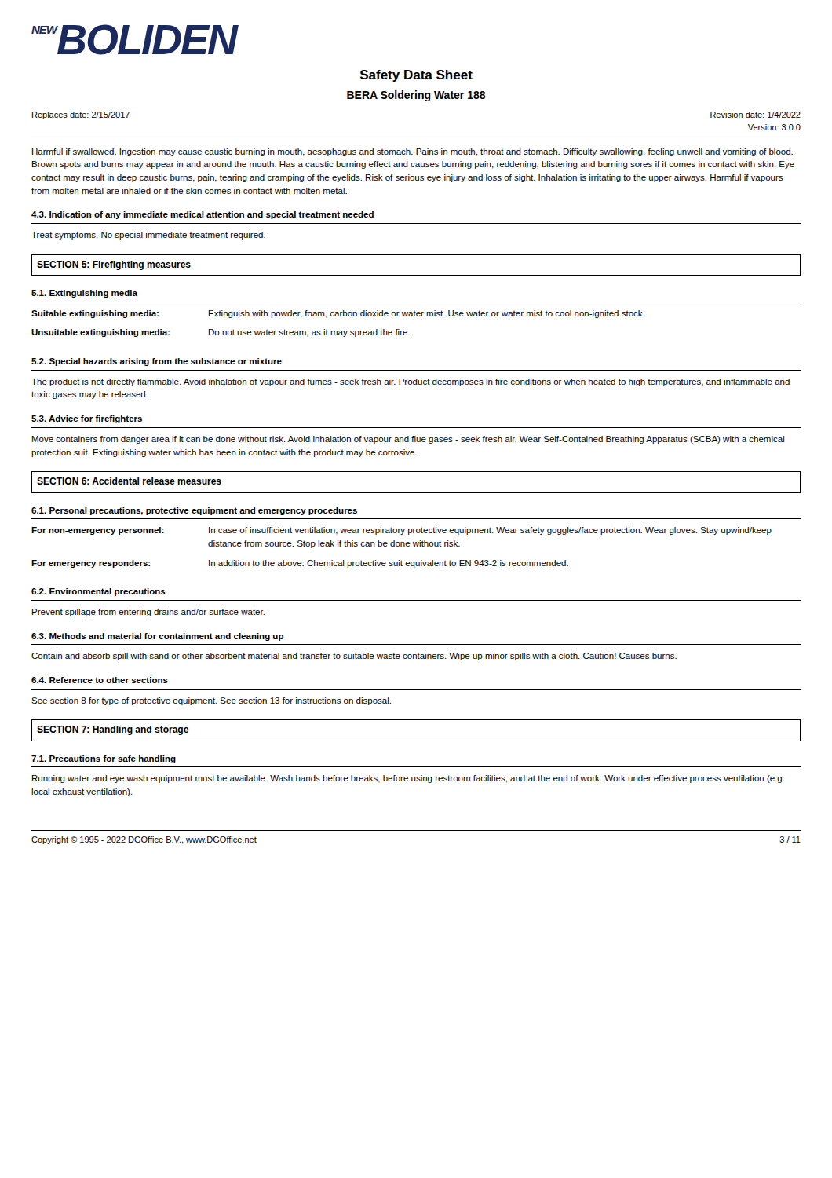NEW BOLIDEN
Safety Data Sheet
BERA Soldering Water 188
Replaces date: 2/15/2017
Revision date: 1/4/2022
Version: 3.0.0
Harmful if swallowed. Ingestion may cause caustic burning in mouth, aesophagus and stomach. Pains in mouth, throat and stomach. Difficulty swallowing, feeling unwell and vomiting of blood. Brown spots and burns may appear in and around the mouth. Has a caustic burning effect and causes burning pain, reddening, blistering and burning sores if it comes in contact with skin. Eye contact may result in deep caustic burns, pain, tearing and cramping of the eyelids. Risk of serious eye injury and loss of sight. Inhalation is irritating to the upper airways. Harmful if vapours from molten metal are inhaled or if the skin comes in contact with molten metal.
4.3. Indication of any immediate medical attention and special treatment needed
Treat symptoms. No special immediate treatment required.
SECTION 5: Firefighting measures
5.1. Extinguishing media
| Suitable extinguishing media: | Extinguish with powder, foam, carbon dioxide or water mist. Use water or water mist to cool non-ignited stock. |
| Unsuitable extinguishing media: | Do not use water stream, as it may spread the fire. |
5.2. Special hazards arising from the substance or mixture
The product is not directly flammable. Avoid inhalation of vapour and fumes - seek fresh air. Product decomposes in fire conditions or when heated to high temperatures, and inflammable and toxic gases may be released.
5.3. Advice for firefighters
Move containers from danger area if it can be done without risk. Avoid inhalation of vapour and flue gases - seek fresh air. Wear Self-Contained Breathing Apparatus (SCBA) with a chemical protection suit. Extinguishing water which has been in contact with the product may be corrosive.
SECTION 6: Accidental release measures
6.1. Personal precautions, protective equipment and emergency procedures
| For non-emergency personnel: | In case of insufficient ventilation, wear respiratory protective equipment. Wear safety goggles/face protection. Wear gloves. Stay upwind/keep distance from source. Stop leak if this can be done without risk. |
| For emergency responders: | In addition to the above: Chemical protective suit equivalent to EN 943-2 is recommended. |
6.2. Environmental precautions
Prevent spillage from entering drains and/or surface water.
6.3. Methods and material for containment and cleaning up
Contain and absorb spill with sand or other absorbent material and transfer to suitable waste containers. Wipe up minor spills with a cloth. Caution! Causes burns.
6.4. Reference to other sections
See section 8 for type of protective equipment. See section 13 for instructions on disposal.
SECTION 7: Handling and storage
7.1. Precautions for safe handling
Running water and eye wash equipment must be available. Wash hands before breaks, before using restroom facilities, and at the end of work. Work under effective process ventilation (e.g. local exhaust ventilation).
Copyright © 1995 - 2022 DGOffice B.V., www.DGOffice.net
3 / 11